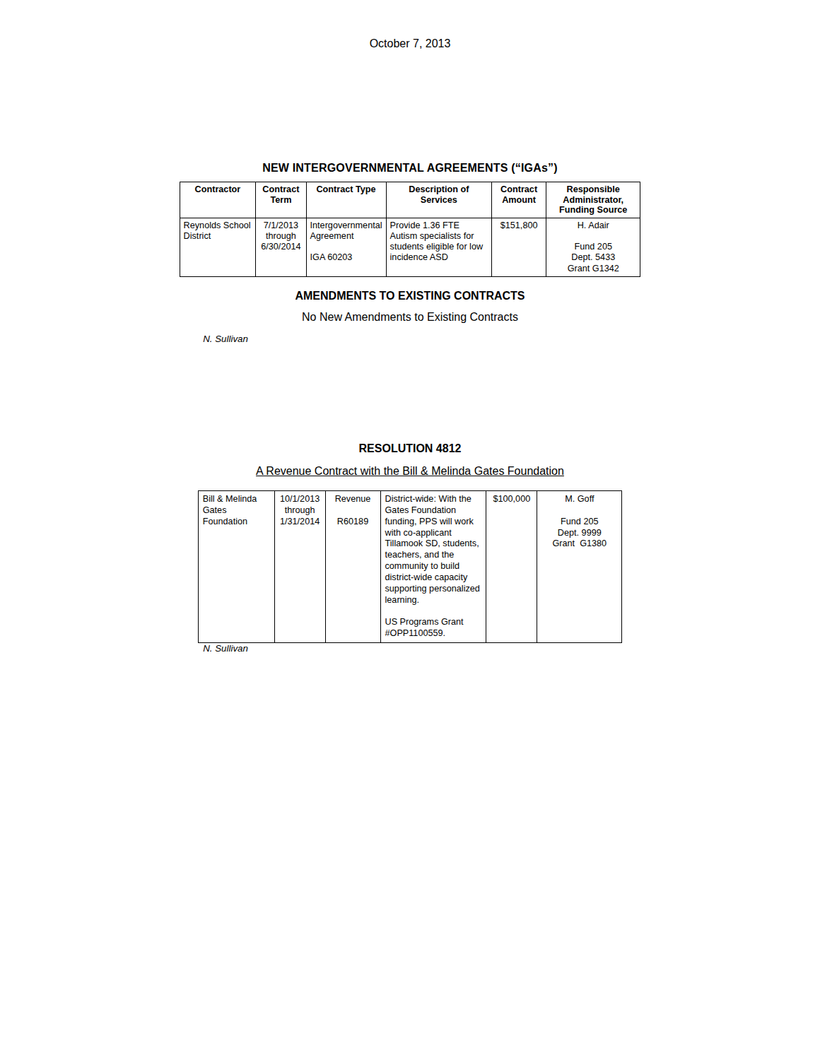October 7, 2013
NEW INTERGOVERNMENTAL AGREEMENTS (“IGAs”)
| Contractor | Contract Term | Contract Type | Description of Services | Contract Amount | Responsible Administrator, Funding Source |
| --- | --- | --- | --- | --- | --- |
| Reynolds School District | 7/1/2013 through 6/30/2014 | Intergovernmental Agreement IGA 60203 | Provide 1.36 FTE Autism specialists for students eligible for low incidence ASD | $151,800 | H. Adair Fund 205 Dept. 5433 Grant G1342 |
AMENDMENTS TO EXISTING CONTRACTS
No New Amendments to Existing Contracts
N. Sullivan
RESOLUTION 4812
A Revenue Contract with the Bill & Melinda Gates Foundation
| Bill & Melinda Gates Foundation | 10/1/2013 through 1/31/2014 | Revenue R60189 | District-wide: With the Gates Foundation funding, PPS will work with co-applicant Tillamook SD, students, teachers, and the community to build district-wide capacity supporting personalized learning. US Programs Grant #OPP1100559. | $100,000 | M. Goff Fund 205 Dept. 9999 Grant G1380 |
N. Sullivan